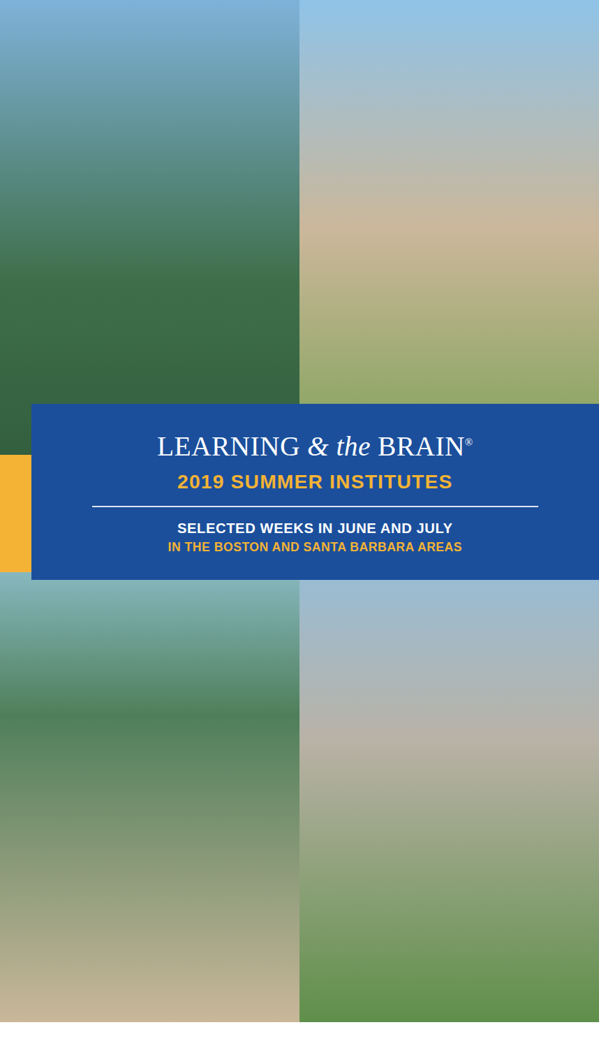LEARNING & the BRAIN®
2019 SUMMER INSTITUTES
SELECTED WEEKS IN JUNE AND JULY
IN THE BOSTON AND SANTA BARBARA AREAS